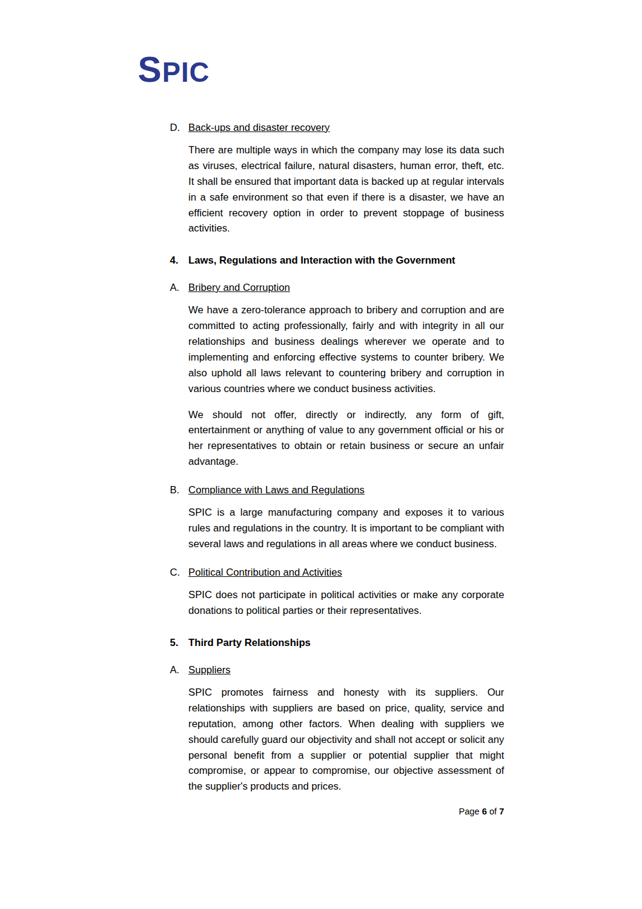SPIC
D. Back-ups and disaster recovery
There are multiple ways in which the company may lose its data such as viruses, electrical failure, natural disasters, human error, theft, etc. It shall be ensured that important data is backed up at regular intervals in a safe environment so that even if there is a disaster, we have an efficient recovery option in order to prevent stoppage of business activities.
4. Laws, Regulations and Interaction with the Government
A. Bribery and Corruption
We have a zero-tolerance approach to bribery and corruption and are committed to acting professionally, fairly and with integrity in all our relationships and business dealings wherever we operate and to implementing and enforcing effective systems to counter bribery. We also uphold all laws relevant to countering bribery and corruption in various countries where we conduct business activities.
We should not offer, directly or indirectly, any form of gift, entertainment or anything of value to any government official or his or her representatives to obtain or retain business or secure an unfair advantage.
B. Compliance with Laws and Regulations
SPIC is a large manufacturing company and exposes it to various rules and regulations in the country. It is important to be compliant with several laws and regulations in all areas where we conduct business.
C. Political Contribution and Activities
SPIC does not participate in political activities or make any corporate donations to political parties or their representatives.
5. Third Party Relationships
A. Suppliers
SPIC promotes fairness and honesty with its suppliers. Our relationships with suppliers are based on price, quality, service and reputation, among other factors. When dealing with suppliers we should carefully guard our objectivity and shall not accept or solicit any personal benefit from a supplier or potential supplier that might compromise, or appear to compromise, our objective assessment of the supplier's products and prices.
Page 6 of 7